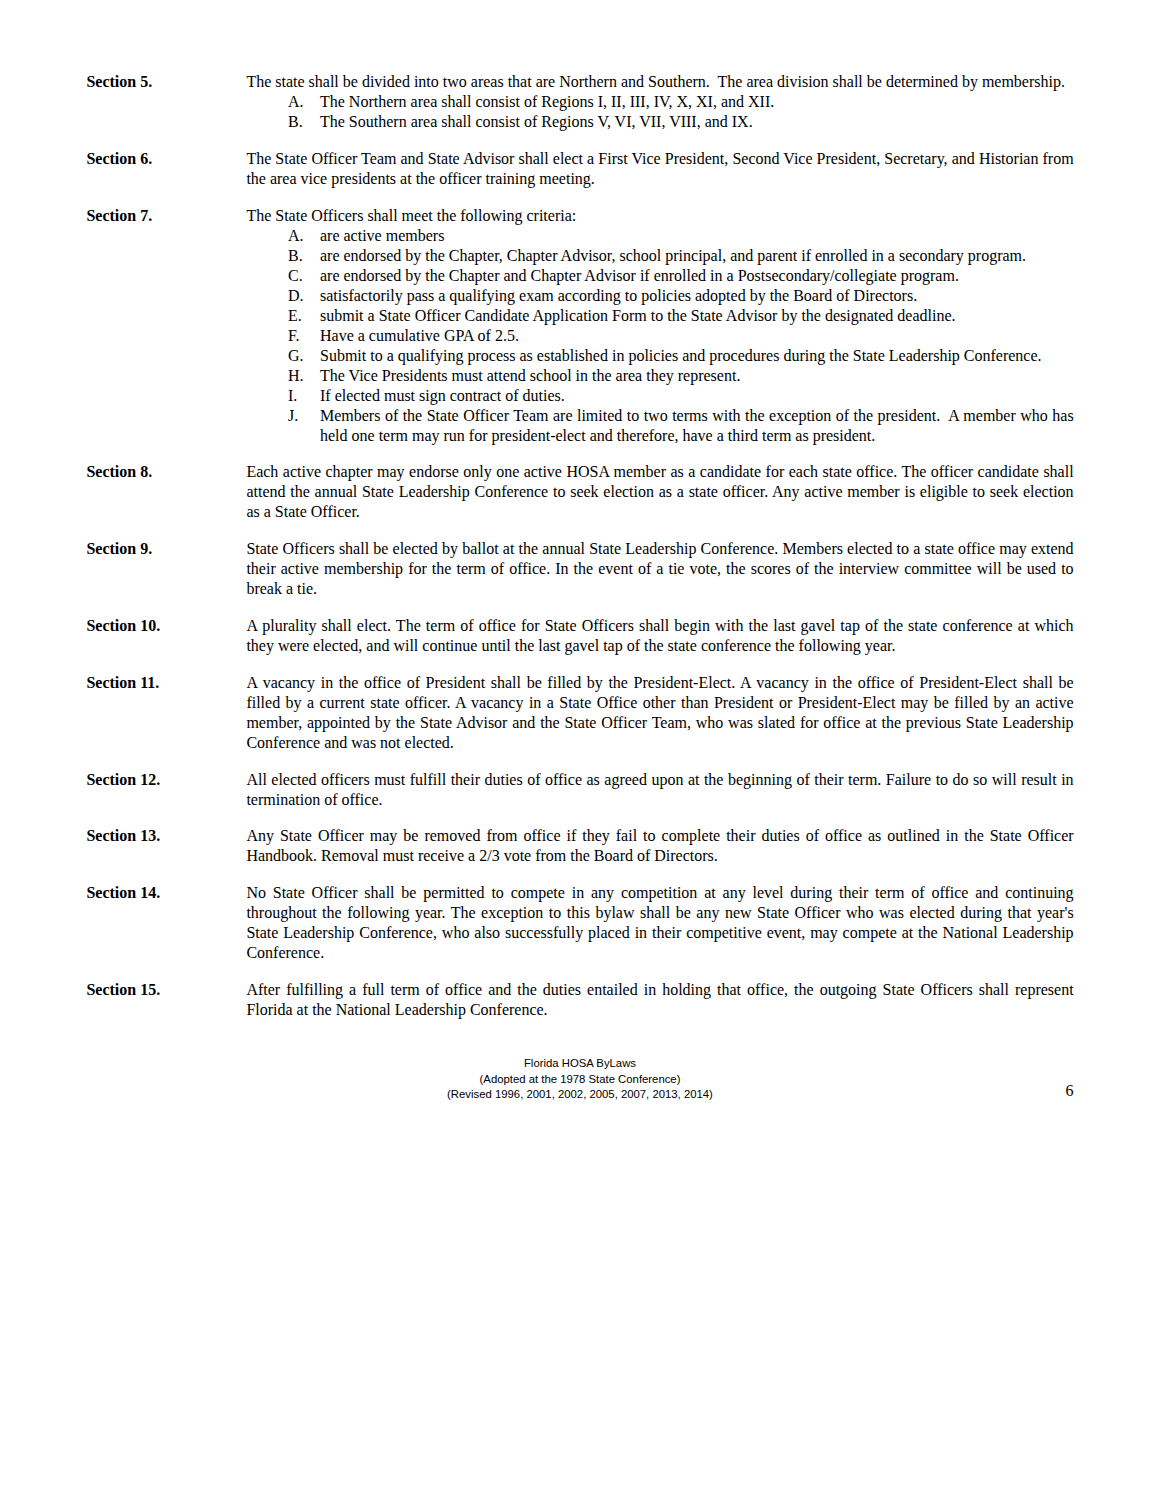Section 5.
The state shall be divided into two areas that are Northern and Southern. The area division shall be determined by membership.
A. The Northern area shall consist of Regions I, II, III, IV, X, XI, and XII.
B. The Southern area shall consist of Regions V, VI, VII, VIII, and IX.
Section 6.
The State Officer Team and State Advisor shall elect a First Vice President, Second Vice President, Secretary, and Historian from the area vice presidents at the officer training meeting.
Section 7.
The State Officers shall meet the following criteria:
A. are active members
B. are endorsed by the Chapter, Chapter Advisor, school principal, and parent if enrolled in a secondary program.
C. are endorsed by the Chapter and Chapter Advisor if enrolled in a Postsecondary/collegiate program.
D. satisfactorily pass a qualifying exam according to policies adopted by the Board of Directors.
E. submit a State Officer Candidate Application Form to the State Advisor by the designated deadline.
F. Have a cumulative GPA of 2.5.
G. Submit to a qualifying process as established in policies and procedures during the State Leadership Conference.
H. The Vice Presidents must attend school in the area they represent.
I. If elected must sign contract of duties.
J. Members of the State Officer Team are limited to two terms with the exception of the president. A member who has held one term may run for president-elect and therefore, have a third term as president.
Section 8.
Each active chapter may endorse only one active HOSA member as a candidate for each state office. The officer candidate shall attend the annual State Leadership Conference to seek election as a state officer. Any active member is eligible to seek election as a State Officer.
Section 9.
State Officers shall be elected by ballot at the annual State Leadership Conference. Members elected to a state office may extend their active membership for the term of office. In the event of a tie vote, the scores of the interview committee will be used to break a tie.
Section 10.
A plurality shall elect. The term of office for State Officers shall begin with the last gavel tap of the state conference at which they were elected, and will continue until the last gavel tap of the state conference the following year.
Section 11.
A vacancy in the office of President shall be filled by the President-Elect. A vacancy in the office of President-Elect shall be filled by a current state officer. A vacancy in a State Office other than President or President-Elect may be filled by an active member, appointed by the State Advisor and the State Officer Team, who was slated for office at the previous State Leadership Conference and was not elected.
Section 12.
All elected officers must fulfill their duties of office as agreed upon at the beginning of their term. Failure to do so will result in termination of office.
Section 13.
Any State Officer may be removed from office if they fail to complete their duties of office as outlined in the State Officer Handbook. Removal must receive a 2/3 vote from the Board of Directors.
Section 14.
No State Officer shall be permitted to compete in any competition at any level during their term of office and continuing throughout the following year. The exception to this bylaw shall be any new State Officer who was elected during that year's State Leadership Conference, who also successfully placed in their competitive event, may compete at the National Leadership Conference.
Section 15.
After fulfilling a full term of office and the duties entailed in holding that office, the outgoing State Officers shall represent Florida at the National Leadership Conference.
Florida HOSA ByLaws
(Adopted at the 1978 State Conference)
(Revised 1996, 2001, 2002, 2005, 2007, 2013, 2014) 6